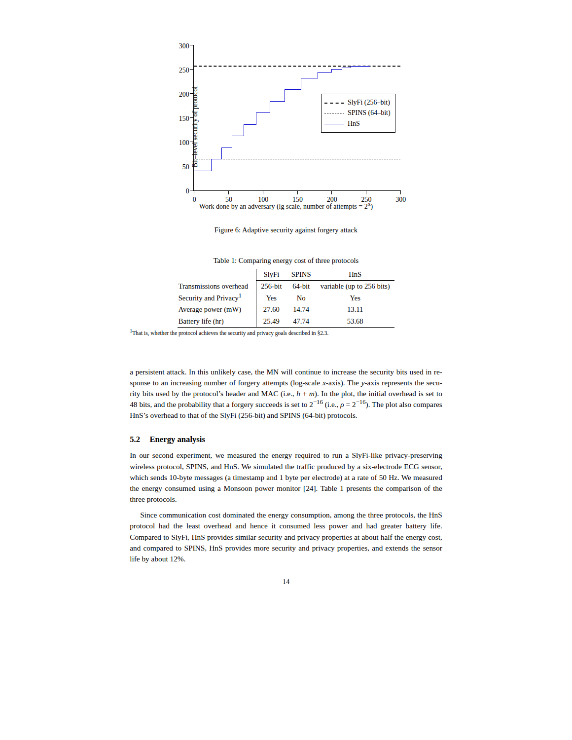Bit–level security of protocol
0
50
100
150
200
250
300
0
50
100
150
200
250
300
SlyFi (256–bit)
SPINS (64–bit)
HnS
Work done by an adversary (lg scale, number of attempts = 2x)
Figure 6: Adaptive security against forgery attack
Table 1: Comparing energy cost of three protocols
| | SlyFi | SPINS | HnS |
| --- | --- | --- | --- |
| Transmissions overhead | 256-bit | 64-bit | variable (up to 256 bits) |
| Security and Privacy 1 | Yes | No | Yes |
| Average power (mW) | 27.60 | 14.74 | 13.11 |
| Battery life (hr) | 25.49 | 47.74 | 53.68 |
1That is, whether the protocol achieves the security and privacy goals described in §2.3.
a persistent attack. In this unlikely case, the MN will continue to increase the security bits used in response to an increasing number of forgery attempts (log-scale x-axis). The y-axis represents the security bits used by the protocol’s header and MAC (i.e., h + m). In the plot, the initial overhead is set to 48 bits, and the probability that a forgery succeeds is set to 2−16 (i.e., ρ = 2−16). The plot also compares HnS’s overhead to that of the SlyFi (256-bit) and SPINS (64-bit) protocols.
5.2 Energy analysis
In our second experiment, we measured the energy required to run a SlyFi-like privacy-preserving wireless protocol, SPINS, and HnS. We simulated the traffic produced by a six-electrode ECG sensor, which sends 10-byte messages (a timestamp and 1 byte per electrode) at a rate of 50 Hz. We measured the energy consumed using a Monsoon power monitor [24]. Table 1 presents the comparison of the three protocols.
Since communication cost dominated the energy consumption, among the three protocols, the HnS protocol had the least overhead and hence it consumed less power and had greater battery life. Compared to SlyFi, HnS provides similar security and privacy properties at about half the energy cost, and compared to SPINS, HnS provides more security and privacy properties, and extends the sensor life by about 12%.
14